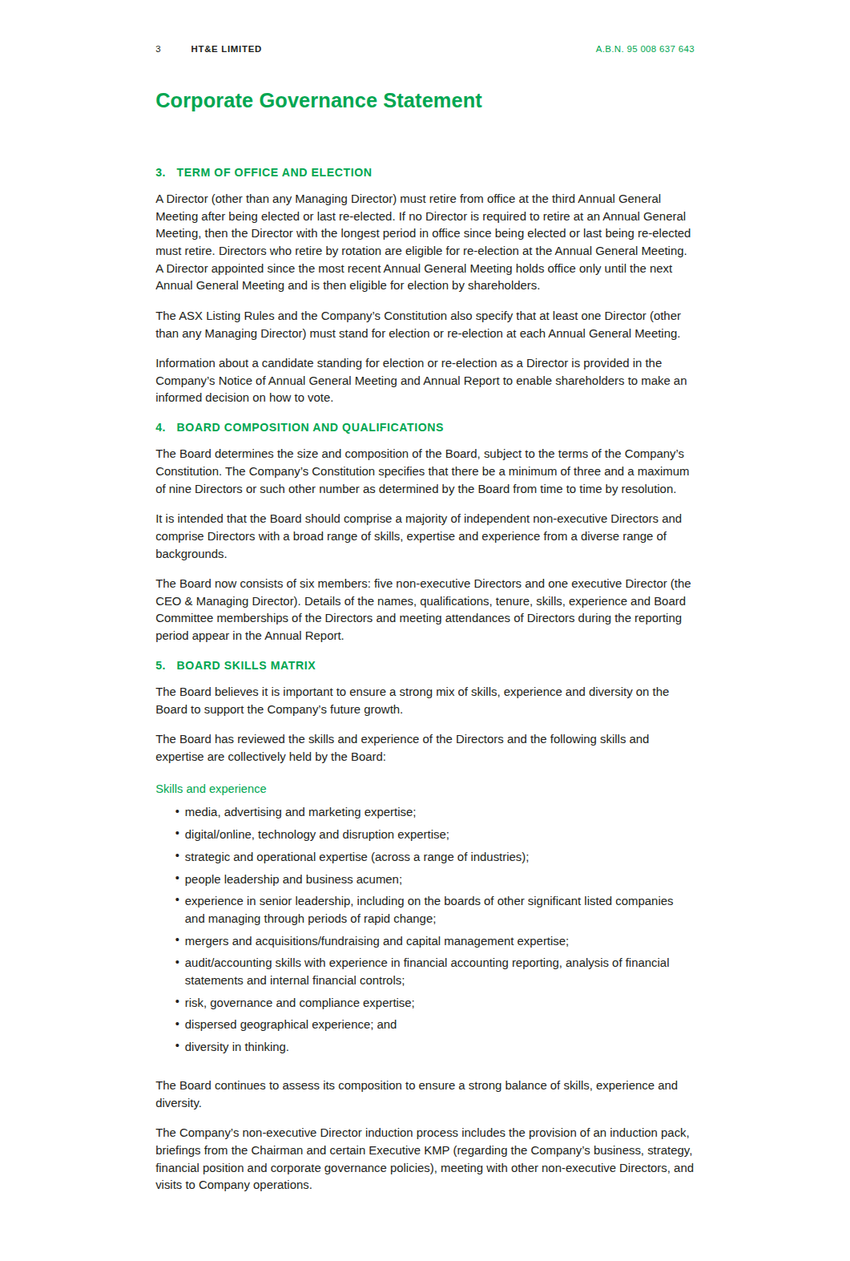3 HT&E LIMITED
A.B.N. 95 008 637 643
Corporate Governance Statement
3. Term of office and election
A Director (other than any Managing Director) must retire from office at the third Annual General Meeting after being elected or last re-elected. If no Director is required to retire at an Annual General Meeting, then the Director with the longest period in office since being elected or last being re-elected must retire. Directors who retire by rotation are eligible for re-election at the Annual General Meeting. A Director appointed since the most recent Annual General Meeting holds office only until the next Annual General Meeting and is then eligible for election by shareholders.
The ASX Listing Rules and the Company’s Constitution also specify that at least one Director (other than any Managing Director) must stand for election or re-election at each Annual General Meeting.
Information about a candidate standing for election or re-election as a Director is provided in the Company’s Notice of Annual General Meeting and Annual Report to enable shareholders to make an informed decision on how to vote.
4. Board composition and qualifications
The Board determines the size and composition of the Board, subject to the terms of the Company’s Constitution. The Company’s Constitution specifies that there be a minimum of three and a maximum of nine Directors or such other number as determined by the Board from time to time by resolution.
It is intended that the Board should comprise a majority of independent non-executive Directors and comprise Directors with a broad range of skills, expertise and experience from a diverse range of backgrounds.
The Board now consists of six members: five non-executive Directors and one executive Director (the CEO & Managing Director). Details of the names, qualifications, tenure, skills, experience and Board Committee memberships of the Directors and meeting attendances of Directors during the reporting period appear in the Annual Report.
5. Board skills matrix
The Board believes it is important to ensure a strong mix of skills, experience and diversity on the Board to support the Company’s future growth.
The Board has reviewed the skills and experience of the Directors and the following skills and expertise are collectively held by the Board:
Skills and experience
media, advertising and marketing expertise;
digital/online, technology and disruption expertise;
strategic and operational expertise (across a range of industries);
people leadership and business acumen;
experience in senior leadership, including on the boards of other significant listed companies and managing through periods of rapid change;
mergers and acquisitions/fundraising and capital management expertise;
audit/accounting skills with experience in financial accounting reporting, analysis of financial statements and internal financial controls;
risk, governance and compliance expertise;
dispersed geographical experience; and
diversity in thinking.
The Board continues to assess its composition to ensure a strong balance of skills, experience and diversity.
The Company’s non-executive Director induction process includes the provision of an induction pack, briefings from the Chairman and certain Executive KMP (regarding the Company’s business, strategy, financial position and corporate governance policies), meeting with other non-executive Directors, and visits to Company operations.